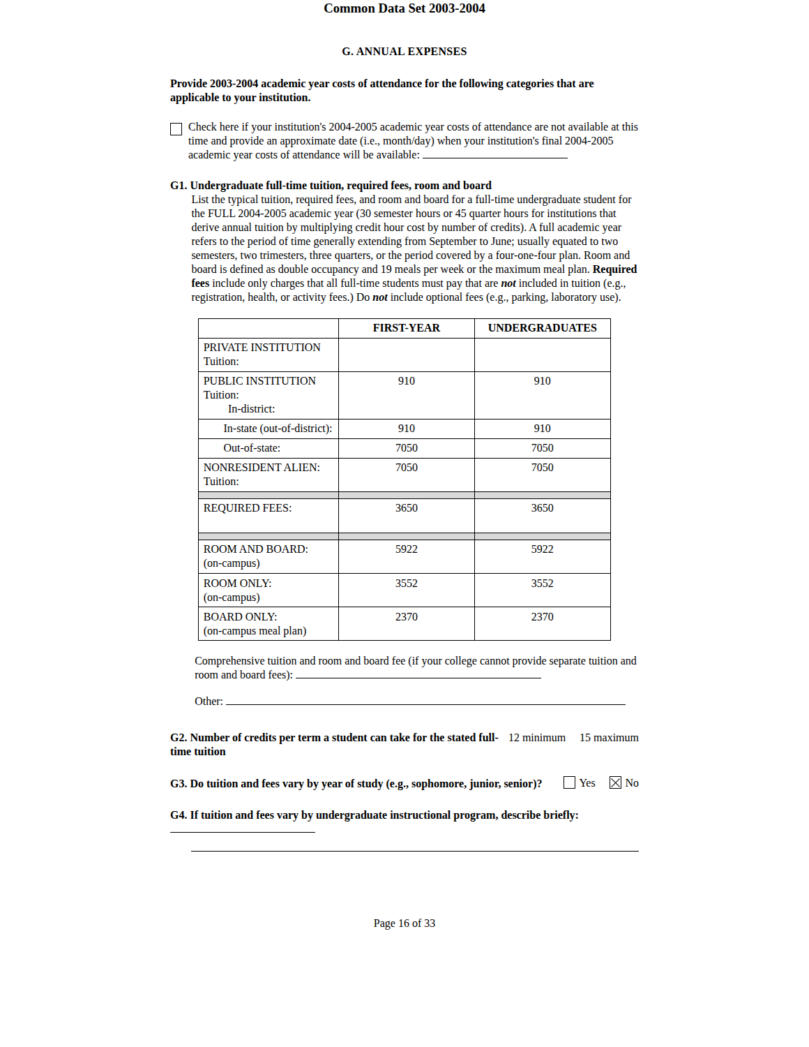Common Data Set 2003-2004
G. ANNUAL EXPENSES
Provide 2003-2004 academic year costs of attendance for the following categories that are applicable to your institution.
Check here if your institution's 2004-2005 academic year costs of attendance are not available at this time and provide an approximate date (i.e., month/day) when your institution's final 2004-2005 academic year costs of attendance will be available:
G1. Undergraduate full-time tuition, required fees, room and board
List the typical tuition, required fees, and room and board for a full-time undergraduate student for the FULL 2004-2005 academic year (30 semester hours or 45 quarter hours for institutions that derive annual tuition by multiplying credit hour cost by number of credits). A full academic year refers to the period of time generally extending from September to June; usually equated to two semesters, two trimesters, three quarters, or the period covered by a four-one-four plan. Room and board is defined as double occupancy and 19 meals per week or the maximum meal plan. Required fees include only charges that all full-time students must pay that are not included in tuition (e.g., registration, health, or activity fees.) Do not include optional fees (e.g., parking, laboratory use).
| | FIRST-YEAR | UNDERGRADUATES |
| --- | --- | --- |
| PRIVATE INSTITUTION Tuition: | | |
| PUBLIC INSTITUTION Tuition: In-district: | 910 | 910 |
| In-state (out-of-district): | 910 | 910 |
| Out-of-state: | 7050 | 7050 |
| NONRESIDENT ALIEN: Tuition: | 7050 | 7050 |
| REQUIRED FEES: | 3650 | 3650 |
| ROOM AND BOARD: (on-campus) | 5922 | 5922 |
| ROOM ONLY: (on-campus) | 3552 | 3552 |
| BOARD ONLY: (on-campus meal plan) | 2370 | 2370 |
Comprehensive tuition and room and board fee (if your college cannot provide separate tuition and room and board fees):
Other:
G2. Number of credits per term a student can take for the stated full-time tuition 12 minimum 15 maximum
G3. Do tuition and fees vary by year of study (e.g., sophomore, junior, senior)? Yes No
G4. If tuition and fees vary by undergraduate instructional program, describe briefly:
Page 16 of 33